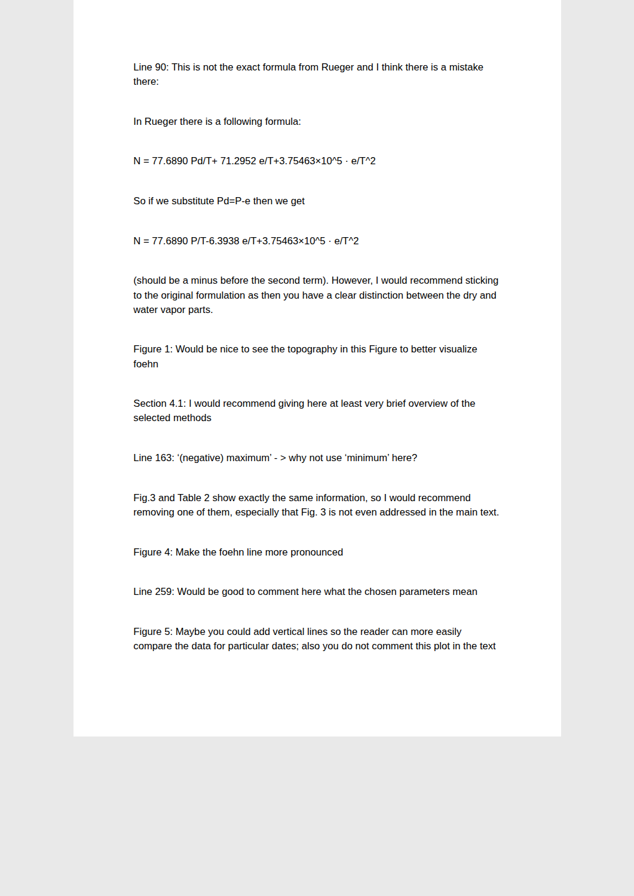Line 90: This is not the exact formula from Rueger and I think there is a mistake there:
In Rueger there is a following formula:
N = 77.6890 Pd/T+ 71.2952 e/T+3.75463×10^5 · e/T^2
So if we substitute Pd=P-e then we get
N = 77.6890 P/T-6.3938 e/T+3.75463×10^5 · e/T^2
(should be a minus before the second term). However, I would recommend sticking to the original formulation as then you have a clear distinction between the dry and water vapor parts.
Figure 1: Would be nice to see the topography in this Figure to better visualize foehn
Section 4.1: I would recommend giving here at least very brief overview of the selected methods
Line 163: ‘(negative) maximum’ - > why not use ‘minimum’ here?
Fig.3 and Table 2 show exactly the same information, so I would recommend removing one of them, especially that Fig. 3 is not even addressed in the main text.
Figure 4: Make the foehn line more pronounced
Line 259: Would be good to comment here what the chosen parameters mean
Figure 5: Maybe you could add vertical lines so the reader can more easily compare the data for particular dates; also you do not comment this plot in the text